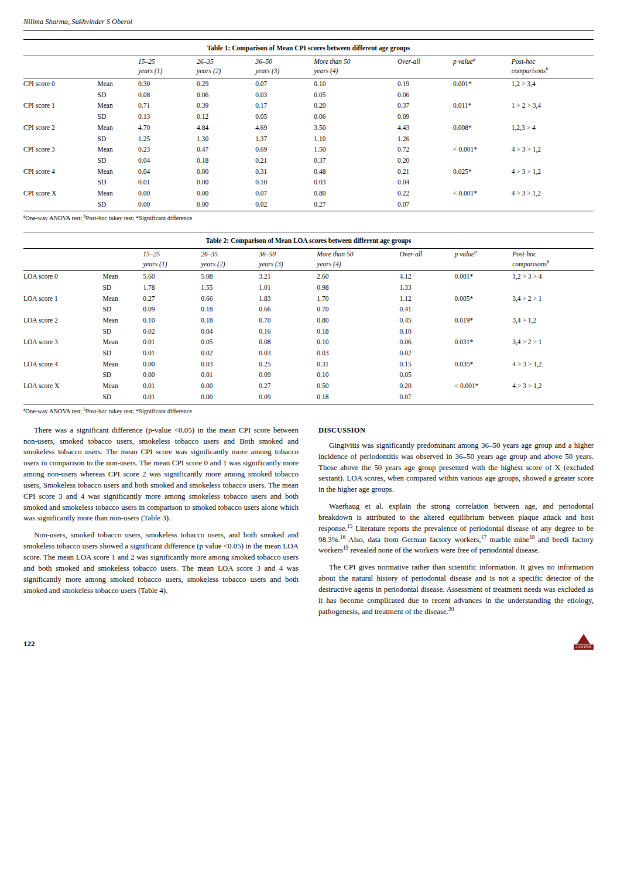Nilima Sharma, Sukhvinder S Oberoi
Table 1: Comparison of Mean CPI scores between different age groups
| | | 15–25 years (1) | 26–35 years (2) | 36–50 years (3) | More than 50 years (4) | Over-all | p value a | Post-hoc comparisons b |
| --- | --- | --- | --- | --- | --- | --- | --- | --- |
| CPI score 0 | Mean | 0.30 | 0.29 | 0.07 | 0.10 | 0.19 | 0.001* | 1,2 > 3,4 |
| | SD | 0.08 | 0.06 | 0.03 | 0.05 | 0.06 | | |
| CPI score 1 | Mean | 0.71 | 0.39 | 0.17 | 0.20 | 0.37 | 0.011* | 1 > 2 > 3,4 |
| | SD | 0.13 | 0.12 | 0.05 | 0.06 | 0.09 | | |
| CPI score 2 | Mean | 4.70 | 4.84 | 4.69 | 3.50 | 4.43 | 0.008* | 1,2,3 > 4 |
| | SD | 1.25 | 1.30 | 1.37 | 1.10 | 1.26 | | |
| CPI score 3 | Mean | 0.23 | 0.47 | 0.69 | 1.50 | 0.72 | < 0.001* | 4 > 3 > 1,2 |
| | SD | 0.04 | 0.18 | 0.21 | 0.37 | 0.20 | | |
| CPI score 4 | Mean | 0.04 | 0.00 | 0.31 | 0.48 | 0.21 | 0.025* | 4 > 3 > 1,2 |
| | SD | 0.01 | 0.00 | 0.10 | 0.03 | 0.04 | | |
| CPI score X | Mean | 0.00 | 0.00 | 0.07 | 0.80 | 0.22 | < 0.001* | 4 > 3 > 1,2 |
| | SD | 0.00 | 0.00 | 0.02 | 0.27 | 0.07 | | |
aOne-way ANOVA test; bPost-hoc tukey test; *Significant difference
Table 2: Comparison of Mean LOA scores between different age groups
| | | 15–25 years (1) | 26–35 years (2) | 36–50 years (3) | More than 50 years (4) | Over-all | p value a | Post-hoc comparisons b |
| --- | --- | --- | --- | --- | --- | --- | --- | --- |
| LOA score 0 | Mean | 5.60 | 5.08 | 3.21 | 2.60 | 4.12 | 0.001* | 1,2 > 3 > 4 |
| | SD | 1.78 | 1.55 | 1.01 | 0.98 | 1.33 | | |
| LOA score 1 | Mean | 0.27 | 0.66 | 1.83 | 1.70 | 1.12 | 0.005* | 3,4 > 2 > 1 |
| | SD | 0.09 | 0.18 | 0.66 | 0.70 | 0.41 | | |
| LOA score 2 | Mean | 0.10 | 0.18 | 0.70 | 0.80 | 0.45 | 0.019* | 3,4 > 1,2 |
| | SD | 0.02 | 0.04 | 0.16 | 0.18 | 0.10 | | |
| LOA score 3 | Mean | 0.01 | 0.05 | 0.08 | 0.10 | 0.06 | 0.031* | 3,4 > 2 > 1 |
| | SD | 0.01 | 0.02 | 0.03 | 0.03 | 0.02 | | |
| LOA score 4 | Mean | 0.00 | 0.03 | 0.25 | 0.31 | 0.15 | 0.035* | 4 > 3 > 1,2 |
| | SD | 0.00 | 0.01 | 0.09 | 0.10 | 0.05 | | |
| LOA score X | Mean | 0.01 | 0.00 | 0.27 | 0.50 | 0.20 | < 0.001* | 4 > 3 > 1,2 |
| | SD | 0.01 | 0.00 | 0.09 | 0.18 | 0.07 | | |
aOne-way ANOVA test; bPost-hoc tukey test; *Significant difference
There was a significant difference (p-value <0.05) in the mean CPI score between non-users, smoked tobacco users, smokeless tobacco users and Both smoked and smokeless tobacco users. The mean CPI score was significantly more among tobacco users in comparison to the non-users. The mean CPI score 0 and 1 was significantly more among non-users whereas CPI score 2 was significantly more among smoked tobacco users, Smokeless tobacco users and both smoked and smokeless tobacco users. The mean CPI score 3 and 4 was significantly more among smokeless tobacco users and both smoked and smokeless tobacco users in comparison to smoked tobacco users alone which was significantly more than non-users (Table 3).
Non-users, smoked tobacco users, smokeless tobacco users, and both smoked and smokeless tobacco users showed a significant difference (p value <0.05) in the mean LOA score. The mean LOA score 1 and 2 was significantly more among smoked tobacco users and both smoked and smokeless tobacco users. The mean LOA score 3 and 4 was significantly more among smoked tobacco users, smokeless tobacco users and both smoked and smokeless tobacco users (Table 4).
DISCUSSION
Gingivitis was significantly predominant among 36–50 years age group and a higher incidence of periodontitis was observed in 36–50 years age group and above 50 years. Those above the 50 years age group presented with the highest score of X (excluded sextant). LOA scores, when compared within various age groups, showed a greater score in the higher age groups.
Waerhaug et al. explain the strong correlation between age, and periodontal breakdown is attributed to the altered equilibrium between plaque attack and host response.15 Literature reports the prevalence of periodontal disease of any degree to be 98.3%.16 Also, data from German factory workers,17 marble mine18 and beedi factory workers19 revealed none of the workers were free of periodontal disease.
The CPI gives normative rather than scientific information. It gives no information about the natural history of periodontal disease and is not a specific detector of the destructive agents in periodontal disease. Assessment of treatment needs was excluded as it has become complicated due to recent advances in the understanding the etiology, pathogenesis, and treatment of the disease.20
JAYPEE
122